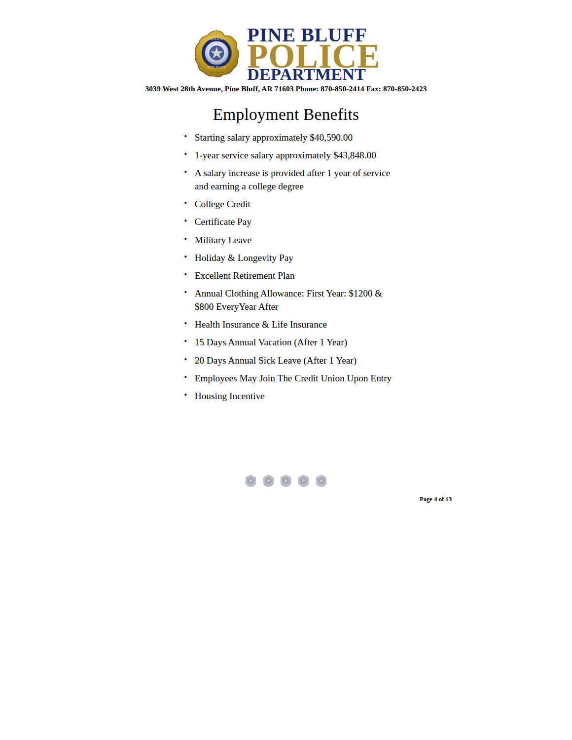POLICE PINE BLUFF ARKANSAS
PINE BLUFF
POLICE
DEPARTMENT
3039 West 28th Avenue, Pine Bluff, AR 71603 Phone: 870-850-2414 Fax: 870-850-2423
Employment Benefits
Starting salary approximately $40,590.00
1-year service salary approximately $43,848.00
A salary increase is provided after 1 year of service and earning a college degree
College Credit
Certificate Pay
Military Leave
Holiday & Longevity Pay
Excellent Retirement Plan
Annual Clothing Allowance: First Year: $1200 & $800 EveryYear After
Health Insurance & Life Insurance
15 Days Annual Vacation (After 1 Year)
20 Days Annual Sick Leave (After 1 Year)
Employees May Join The Credit Union Upon Entry
Housing Incentive
Page 4 of 13